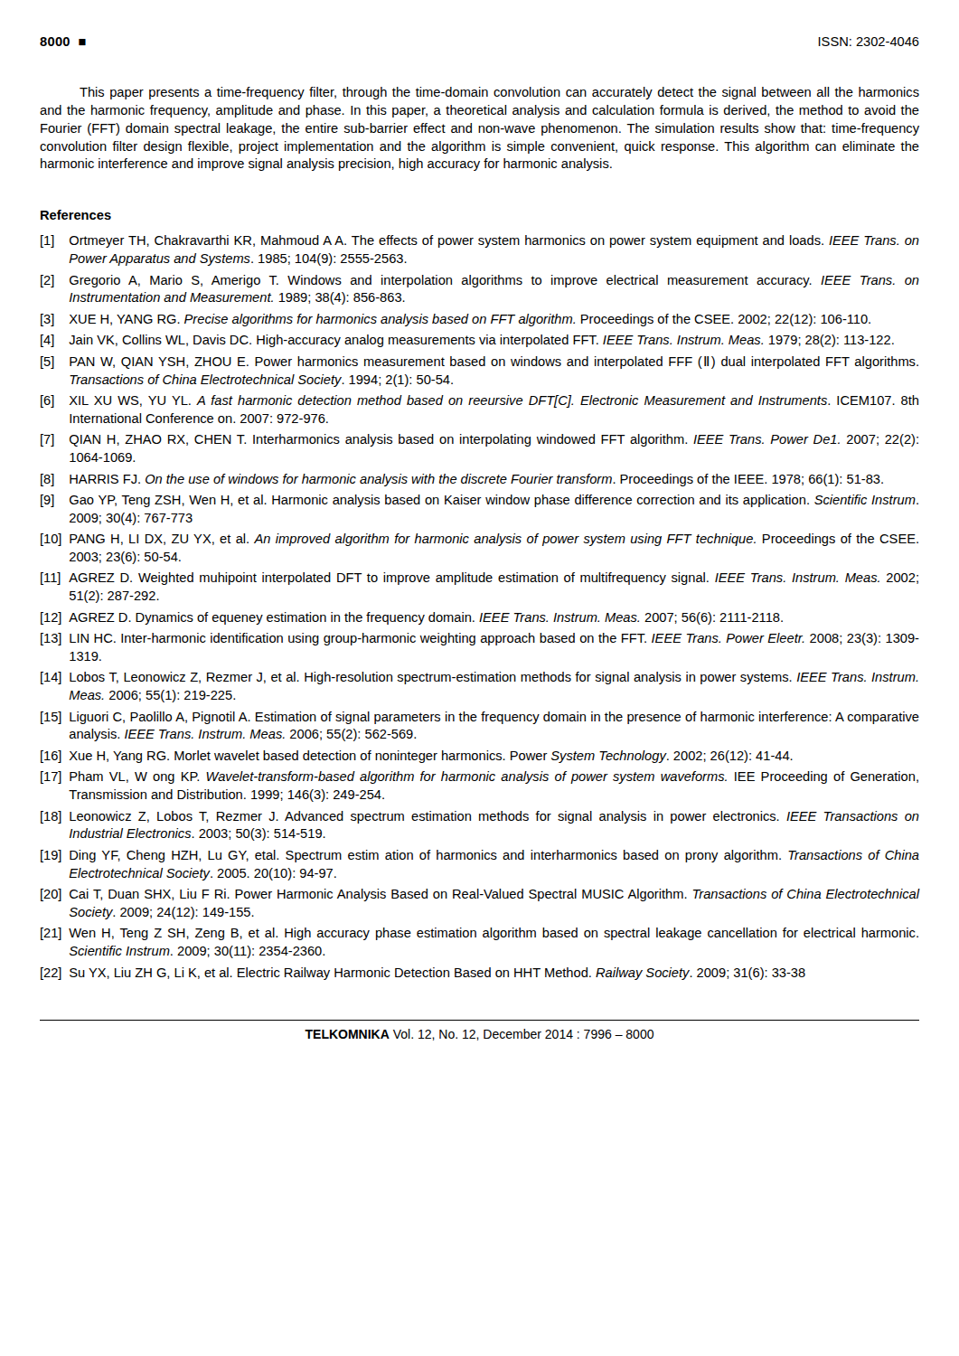8000■
ISSN: 2302-4046
This paper presents a time-frequency filter, through the time-domain convolution can accurately detect the signal between all the harmonics and the harmonic frequency, amplitude and phase. In this paper, a theoretical analysis and calculation formula is derived, the method to avoid the Fourier (FFT) domain spectral leakage, the entire sub-barrier effect and non-wave phenomenon. The simulation results show that: time-frequency convolution filter design flexible, project implementation and the algorithm is simple convenient, quick response. This algorithm can eliminate the harmonic interference and improve signal analysis precision, high accuracy for harmonic analysis.
References
[1] Ortmeyer TH, Chakravarthi KR, Mahmoud A A. The effects of power system harmonics on power system equipment and loads. IEEE Trans. on Power Apparatus and Systems. 1985; 104(9): 2555-2563.
[2] Gregorio A, Mario S, Amerigo T. Windows and interpolation algorithms to improve electrical measurement accuracy. IEEE Trans. on Instrumentation and Measurement. 1989; 38(4): 856-863.
[3] XUE H, YANG RG. Precise algorithms for harmonics analysis based on FFT algorithm. Proceedings of the CSEE. 2002; 22(12): 106-110.
[4] Jain VK, Collins WL, Davis DC. High-accuracy analog measurements via interpolated FFT. IEEE Trans. Instrum. Meas. 1979; 28(2): 113-122.
[5] PAN W, QIAN YSH, ZHOU E. Power harmonics measurement based on windows and interpolated FFF (Ⅱ) dual interpolated FFT algorithms. Transactions of China Electrotechnical Society. 1994; 2(1): 50-54.
[6] XIL XU WS, YU YL. A fast harmonic detection method based on reeursive DFT[C]. Electronic Measurement and Instruments. ICEM107. 8th International Conference on. 2007: 972-976.
[7] QIAN H, ZHAO RX, CHEN T. Interharmonics analysis based on interpolating windowed FFT algorithm. IEEE Trans. Power De1. 2007; 22(2): 1064-1069.
[8] HARRIS FJ. On the use of windows for harmonic analysis with the discrete Fourier transform. Proceedings of the IEEE. 1978; 66(1): 51-83.
[9] Gao YP, Teng ZSH, Wen H, et al. Harmonic analysis based on Kaiser window phase difference correction and its application. Scientific Instrum. 2009; 30(4): 767-773
[10] PANG H, LI DX, ZU YX, et al. An improved algorithm for harmonic analysis of power system using FFT technique. Proceedings of the CSEE. 2003; 23(6): 50-54.
[11] AGREZ D. Weighted muhipoint interpolated DFT to improve amplitude estimation of multifrequency signal. IEEE Trans. Instrum. Meas. 2002; 51(2): 287-292.
[12] AGREZ D. Dynamics of equeney estimation in the frequency domain. IEEE Trans. Instrum. Meas. 2007; 56(6): 2111-2118.
[13] LIN HC. Inter-harmonic identification using group-harmonic weighting approach based on the FFT. IEEE Trans. Power Eleetr. 2008; 23(3): 1309-1319.
[14] Lobos T, Leonowicz Z, Rezmer J, et al. High-resolution spectrum-estimation methods for signal analysis in power systems. IEEE Trans. Instrum. Meas. 2006; 55(1): 219-225.
[15] Liguori C, Paolillo A, Pignotil A. Estimation of signal parameters in the frequency domain in the presence of harmonic interference: A comparative analysis. IEEE Trans. Instrum. Meas. 2006; 55(2): 562-569.
[16] Xue H, Yang RG. Morlet wavelet based detection of noninteger harmonics. Power System Technology. 2002; 26(12): 41-44.
[17] Pham VL, W ong KP. Wavelet-transform-based algorithm for harmonic analysis of power system waveforms. IEE Proceeding of Generation, Transmission and Distribution. 1999; 146(3): 249-254.
[18] Leonowicz Z, Lobos T, Rezmer J. Advanced spectrum estimation methods for signal analysis in power electronics. IEEE Transactions on Industrial Electronics. 2003; 50(3): 514-519.
[19] Ding YF, Cheng HZH, Lu GY, etal. Spectrum estim ation of harmonics and interharmonics based on prony algorithm. Transactions of China Electrotechnical Society. 2005. 20(10): 94-97.
[20] Cai T, Duan SHX, Liu F Ri. Power Harmonic Analysis Based on Real-Valued Spectral MUSIC Algorithm. Transactions of China Electrotechnical Society. 2009; 24(12): 149-155.
[21] Wen H, Teng Z SH, Zeng B, et al. High accuracy phase estimation algorithm based on spectral leakage cancellation for electrical harmonic. Scientific Instrum. 2009; 30(11): 2354-2360.
[22] Su YX, Liu ZH G, Li K, et al. Electric Railway Harmonic Detection Based on HHT Method. Railway Society. 2009; 31(6): 33-38
TELKOMNIKA Vol. 12, No. 12, December 2014 : 7996 – 8000